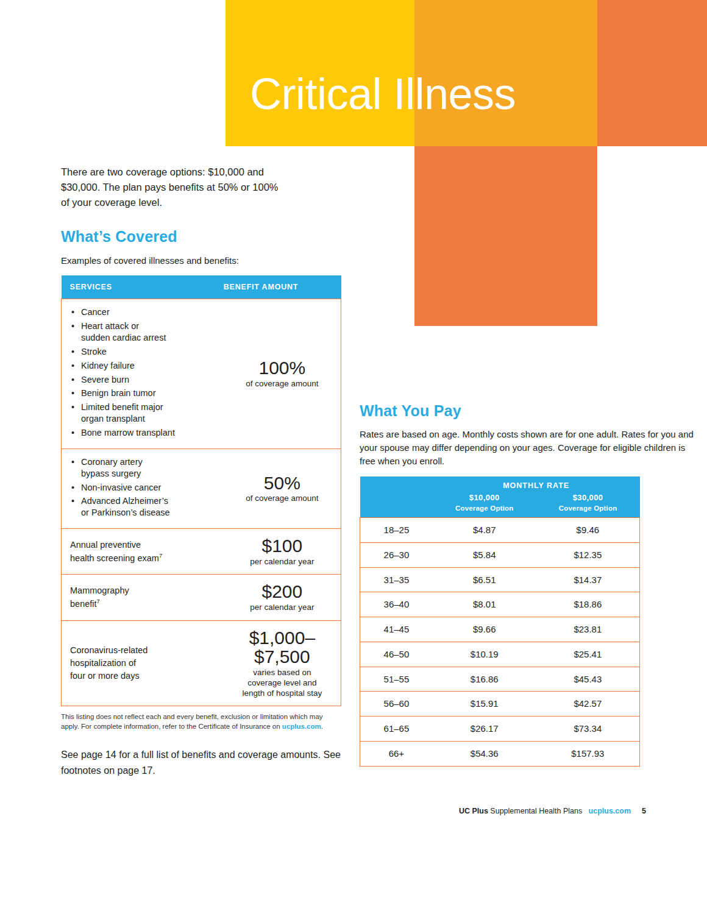Critical Illness
There are two coverage options: $10,000 and $30,000. The plan pays benefits at 50% or 100% of your coverage level.
What’s Covered
Examples of covered illnesses and benefits:
| Services | Benefit Amount |
| --- | --- |
| Cancer Heart attack or sudden cardiac arrest Stroke Kidney failure Severe burn Benign brain tumor Limited benefit major organ transplant Bone marrow transplant | 100% of coverage amount |
| Coronary artery bypass surgery Non-invasive cancer Advanced Alzheimer’s or Parkinson’s disease | 50% of coverage amount |
| Annual preventive health screening exam 7 | $100 per calendar year |
| Mammography benefit 7 | $200 per calendar year |
| Coronavirus-related hospitalization of four or more days | $1,000– $7,500 varies based on coverage level and length of hospital stay |
This listing does not reflect each and every benefit, exclusion or limitation which may apply. For complete information, refer to the Certificate of Insurance on ucplus.com.
See page 14 for a full list of benefits and coverage amounts. See footnotes on page 17.
What You Pay
Rates are based on age. Monthly costs shown are for one adult. Rates for you and your spouse may differ depending on your ages. Coverage for eligible children is free when you enroll.
| | Monthly Rate |
| --- | --- |
| $10,000 Coverage Option | $30,000 Coverage Option |
| 18–25 | $4.87 | $9.46 |
| 26–30 | $5.84 | $12.35 |
| 31–35 | $6.51 | $14.37 |
| 36–40 | $8.01 | $18.86 |
| 41–45 | $9.66 | $23.81 |
| 46–50 | $10.19 | $25.41 |
| 51–55 | $16.86 | $45.43 |
| 56–60 | $15.91 | $42.57 |
| 61–65 | $26.17 | $73.34 |
| 66+ | $54.36 | $157.93 |
UC Plus Supplemental Health Plans ucplus.com 5